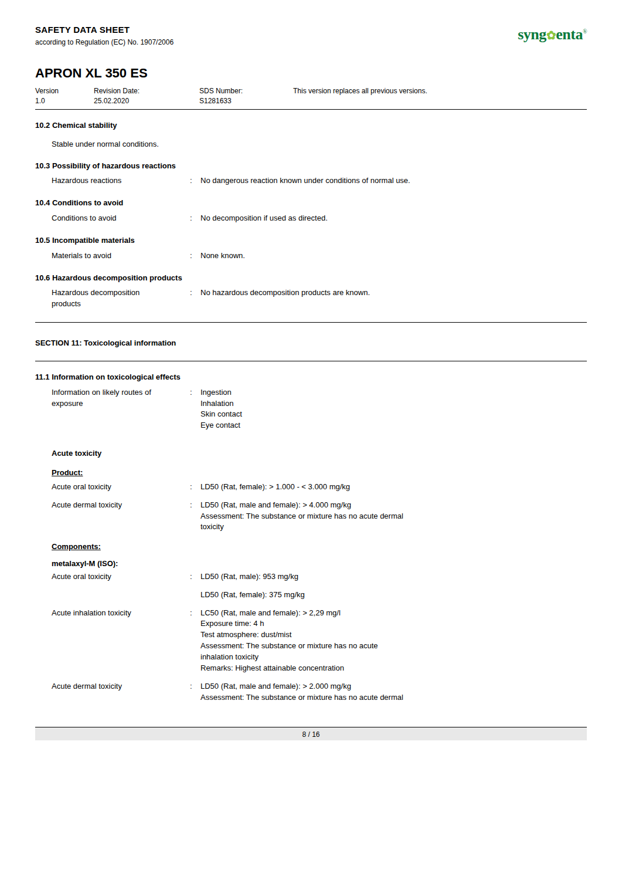SAFETY DATA SHEET
according to Regulation (EC) No. 1907/2006
syng✿enta®
APRON XL 350 ES
| Version 1.0 | Revision Date: 25.02.2020 | SDS Number: S1281633 | This version replaces all previous versions. |
10.2 Chemical stability
Stable under normal conditions.
10.3 Possibility of hazardous reactions
| Hazardous reactions | : | No dangerous reaction known under conditions of normal use. |
10.4 Conditions to avoid
| Conditions to avoid | : | No decomposition if used as directed. |
10.5 Incompatible materials
| Materials to avoid | : | None known. |
10.6 Hazardous decomposition products
| Hazardous decomposition products | : | No hazardous decomposition products are known. |
SECTION 11: Toxicological information
11.1 Information on toxicological effects
| Information on likely routes of exposure | : | Ingestion Inhalation Skin contact Eye contact |
Acute toxicity
Product:
| Acute oral toxicity | : | LD50 (Rat, female): > 1.000 - < 3.000 mg/kg |
| Acute dermal toxicity | : | LD50 (Rat, male and female): > 4.000 mg/kg Assessment: The substance or mixture has no acute dermal toxicity |
Components:
metalaxyl-M (ISO):
| Acute oral toxicity | : | LD50 (Rat, male): 953 mg/kg |
| | | LD50 (Rat, female): 375 mg/kg |
| Acute inhalation toxicity | : | LC50 (Rat, male and female): > 2,29 mg/l Exposure time: 4 h Test atmosphere: dust/mist Assessment: The substance or mixture has no acute inhalation toxicity Remarks: Highest attainable concentration |
| Acute dermal toxicity | : | LD50 (Rat, male and female): > 2.000 mg/kg Assessment: The substance or mixture has no acute dermal |
8 / 16